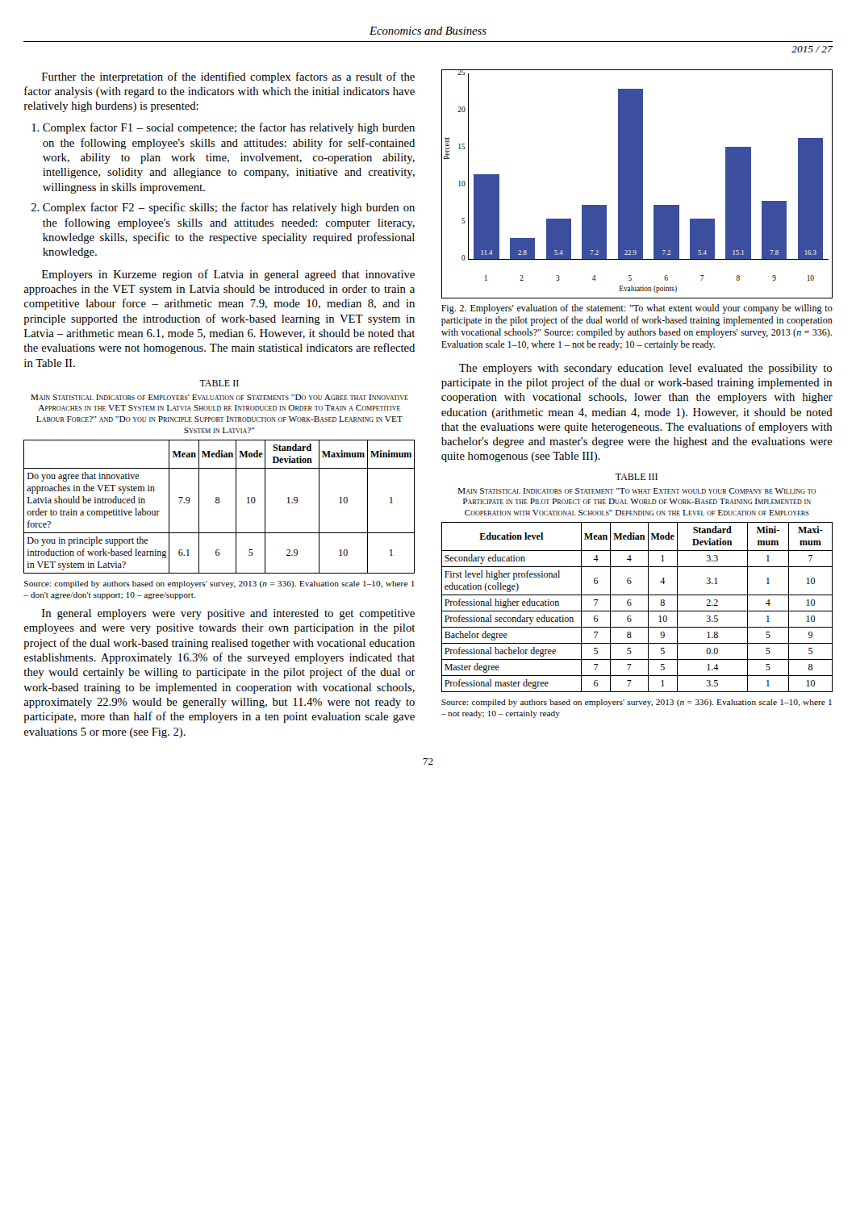Economics and Business
2015 / 27
Further the interpretation of the identified complex factors as a result of the factor analysis (with regard to the indicators with which the initial indicators have relatively high burdens) is presented:
Complex factor F1 – social competence; the factor has relatively high burden on the following employee's skills and attitudes: ability for self-contained work, ability to plan work time, involvement, co-operation ability, intelligence, solidity and allegiance to company, initiative and creativity, willingness in skills improvement.
Complex factor F2 – specific skills; the factor has relatively high burden on the following employee's skills and attitudes needed: computer literacy, knowledge skills, specific to the respective speciality required professional knowledge.
Employers in Kurzeme region of Latvia in general agreed that innovative approaches in the VET system in Latvia should be introduced in order to train a competitive labour force – arithmetic mean 7.9, mode 10, median 8, and in principle supported the introduction of work-based learning in VET system in Latvia – arithmetic mean 6.1, mode 5, median 6. However, it should be noted that the evaluations were not homogenous. The main statistical indicators are reflected in Table II.
TABLE II
Main Statistical Indicators of Employers' Evaluation of Statements "Do you Agree that Innovative Approaches in the VET System in Latvia Should be Introduced in Order to Train a Competitive Labour Force?" and "Do you in Principle Support Introduction of Work-Based Learning in VET System in Latvia?"
| | Mean | Median | Mode | Standard Deviation | Maximum | Minimum |
| --- | --- | --- | --- | --- | --- | --- |
| Do you agree that innovative approaches in the VET system in Latvia should be introduced in order to train a competitive labour force? | 7.9 | 8 | 10 | 1.9 | 10 | 1 |
| Do you in principle support the introduction of work-based learning in VET system in Latvia? | 6.1 | 6 | 5 | 2.9 | 10 | 1 |
Source: compiled by authors based on employers' survey, 2013 (n = 336). Evaluation scale 1–10, where 1 – don't agree/don't support; 10 – agree/support.
In general employers were very positive and interested to get competitive employees and were very positive towards their own participation in the pilot project of the dual work-based training realised together with vocational education establishments. Approximately 16.3% of the surveyed employers indicated that they would certainly be willing to participate in the pilot project of the dual or work-based training to be implemented in cooperation with vocational schools, approximately 22.9% would be generally willing, but 11.4% were not ready to participate, more than half of the employers in a ten point evaluation scale gave evaluations 5 or more (see Fig. 2).
Percent
25 20 15 10 5 0
11.4
2.8
5.4
7.2
22.9
7.2
5.4
15.1
7.8
16.3
12345678910
Evaluation (points)
Fig. 2. Employers' evaluation of the statement: "To what extent would your company be willing to participate in the pilot project of the dual world of work-based training implemented in cooperation with vocational schools?" Source: compiled by authors based on employers' survey, 2013 (n = 336). Evaluation scale 1–10, where 1 – not be ready; 10 – certainly be ready.
The employers with secondary education level evaluated the possibility to participate in the pilot project of the dual or work-based training implemented in cooperation with vocational schools, lower than the employers with higher education (arithmetic mean 4, median 4, mode 1). However, it should be noted that the evaluations were quite heterogeneous. The evaluations of employers with bachelor's degree and master's degree were the highest and the evaluations were quite homogenous (see Table III).
TABLE III
Main Statistical Indicators of Statement "To what Extent would your Company be Willing to Participate in the Pilot Project of the Dual World of Work-Based Training Implemented in Cooperation with Vocational Schools" Depending on the Level of Education of Employers
| Education level | Mean | Median | Mode | Standard Deviation | Mini-mum | Maxi-mum |
| --- | --- | --- | --- | --- | --- | --- |
| Secondary education | 4 | 4 | 1 | 3.3 | 1 | 7 |
| First level higher professional education (college) | 6 | 6 | 4 | 3.1 | 1 | 10 |
| Professional higher education | 7 | 6 | 8 | 2.2 | 4 | 10 |
| Professional secondary education | 6 | 6 | 10 | 3.5 | 1 | 10 |
| Bachelor degree | 7 | 8 | 9 | 1.8 | 5 | 9 |
| Professional bachelor degree | 5 | 5 | 5 | 0.0 | 5 | 5 |
| Master degree | 7 | 7 | 5 | 1.4 | 5 | 8 |
| Professional master degree | 6 | 7 | 1 | 3.5 | 1 | 10 |
Source: compiled by authors based on employers' survey, 2013 (n = 336). Evaluation scale 1–10, where 1 – not ready; 10 – certainly ready
72